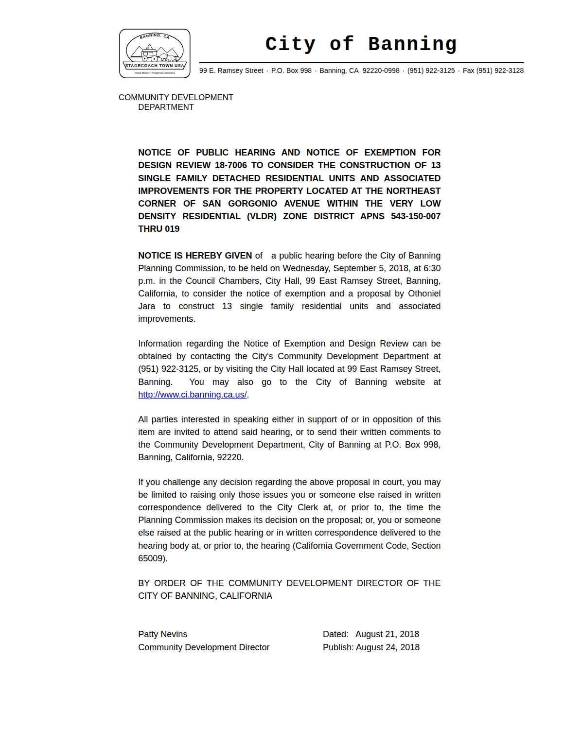BANNING, CA STAGECOACH TOWN USA Proud History · Prosperous Tomorrow
City of Banning
99 E. Ramsey Street · P.O. Box 998 · Banning, CA 92220-0998 · (951) 922-3125 · Fax (951) 922-3128
COMMUNITY DEVELOPMENT
DEPARTMENT
NOTICE OF PUBLIC HEARING AND NOTICE OF EXEMPTION FOR DESIGN REVIEW 18-7006 TO CONSIDER THE CONSTRUCTION OF 13 SINGLE FAMILY DETACHED RESIDENTIAL UNITS AND ASSOCIATED IMPROVEMENTS FOR THE PROPERTY LOCATED AT THE NORTHEAST CORNER OF SAN GORGONIO AVENUE WITHIN THE VERY LOW DENSITY RESIDENTIAL (VLDR) ZONE DISTRICT APNS 543-150-007 THRU 019
NOTICE IS HEREBY GIVEN of a public hearing before the City of Banning Planning Commission, to be held on Wednesday, September 5, 2018, at 6:30 p.m. in the Council Chambers, City Hall, 99 East Ramsey Street, Banning, California, to consider the notice of exemption and a proposal by Othoniel Jara to construct 13 single family residential units and associated improvements.
Information regarding the Notice of Exemption and Design Review can be obtained by contacting the City's Community Development Department at (951) 922-3125, or by visiting the City Hall located at 99 East Ramsey Street, Banning. You may also go to the City of Banning website at http://www.ci.banning.ca.us/.
All parties interested in speaking either in support of or in opposition of this item are invited to attend said hearing, or to send their written comments to the Community Development Department, City of Banning at P.O. Box 998, Banning, California, 92220.
If you challenge any decision regarding the above proposal in court, you may be limited to raising only those issues you or someone else raised in written correspondence delivered to the City Clerk at, or prior to, the time the Planning Commission makes its decision on the proposal; or, you or someone else raised at the public hearing or in written correspondence delivered to the hearing body at, or prior to, the hearing (California Government Code, Section 65009).
BY ORDER OF THE COMMUNITY DEVELOPMENT DIRECTOR OF THE CITY OF BANNING, CALIFORNIA
Patty Nevins
Community Development Director
Dated: August 21, 2018
Publish: August 24, 2018